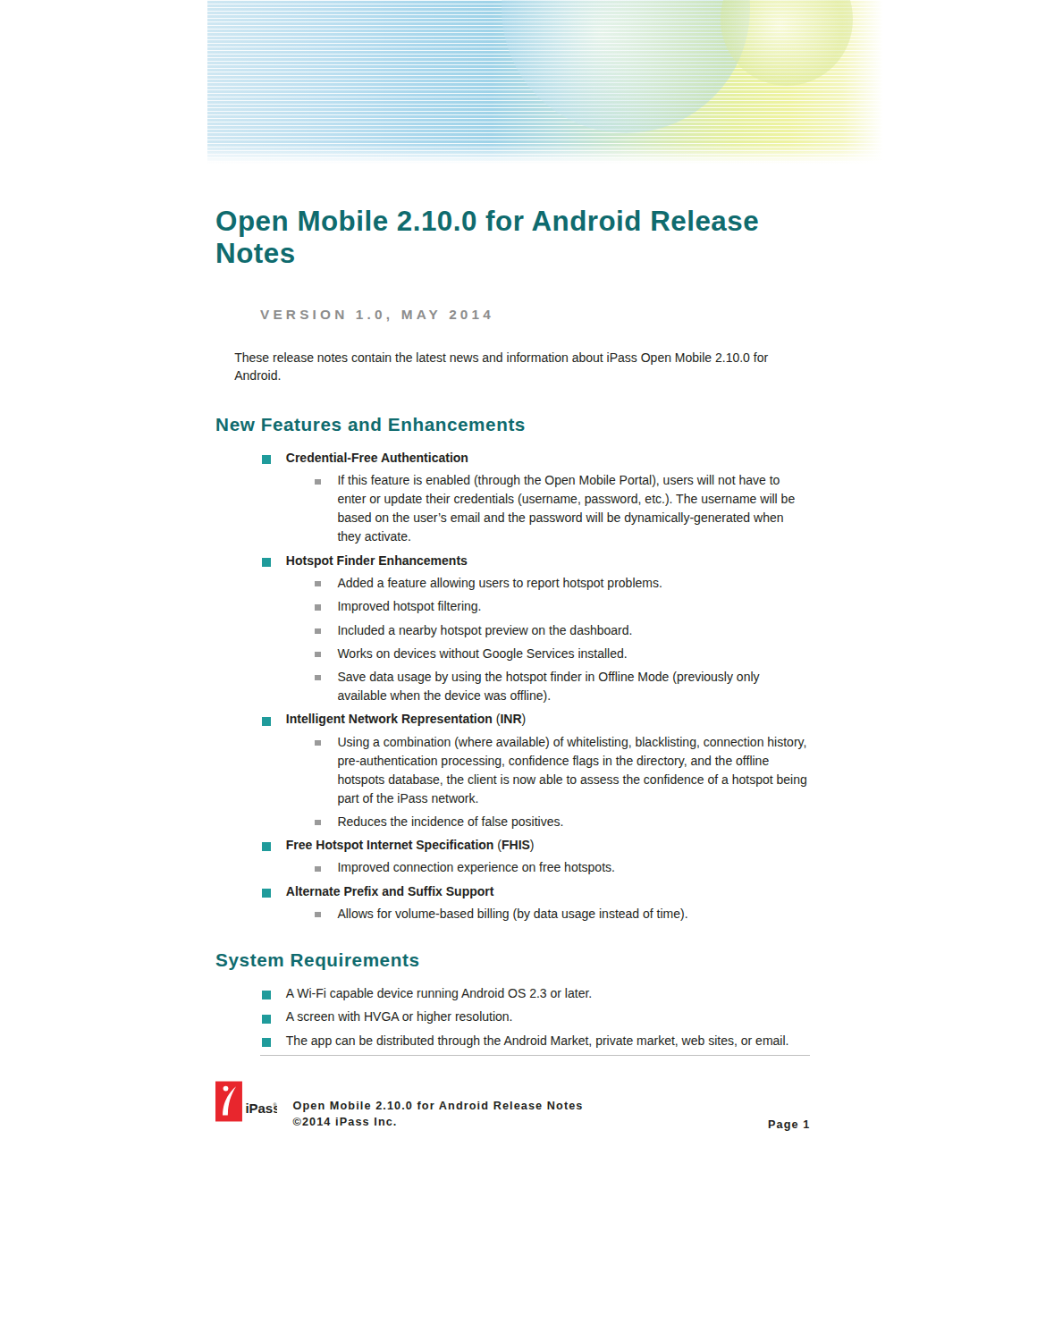Open Mobile 2.10.0 for Android Release Notes
VERSION 1.0, MAY 2014
These release notes contain the latest news and information about iPass Open Mobile 2.10.0 for Android.
New Features and Enhancements
Credential-Free Authentication
If this feature is enabled (through the Open Mobile Portal), users will not have to enter or update their credentials (username, password, etc.). The username will be based on the user’s email and the password will be dynamically-generated when they activate.
Hotspot Finder Enhancements
Added a feature allowing users to report hotspot problems.
Improved hotspot filtering.
Included a nearby hotspot preview on the dashboard.
Works on devices without Google Services installed.
Save data usage by using the hotspot finder in Offline Mode (previously only available when the device was offline).
Intelligent Network Representation (INR)
Using a combination (where available) of whitelisting, blacklisting, connection history, pre-authentication processing, confidence flags in the directory, and the offline hotspots database, the client is now able to assess the confidence of a hotspot being part of the iPass network.
Reduces the incidence of false positives.
Free Hotspot Internet Specification (FHIS)
Improved connection experience on free hotspots.
Alternate Prefix and Suffix Support
Allows for volume-based billing (by data usage instead of time).
System Requirements
A Wi-Fi capable device running Android OS 2.3 or later.
A screen with HVGA or higher resolution.
The app can be distributed through the Android Market, private market, web sites, or email.
iPass ®
Open Mobile 2.10.0 for Android Release Notes
©2014 iPass Inc.
Page 1